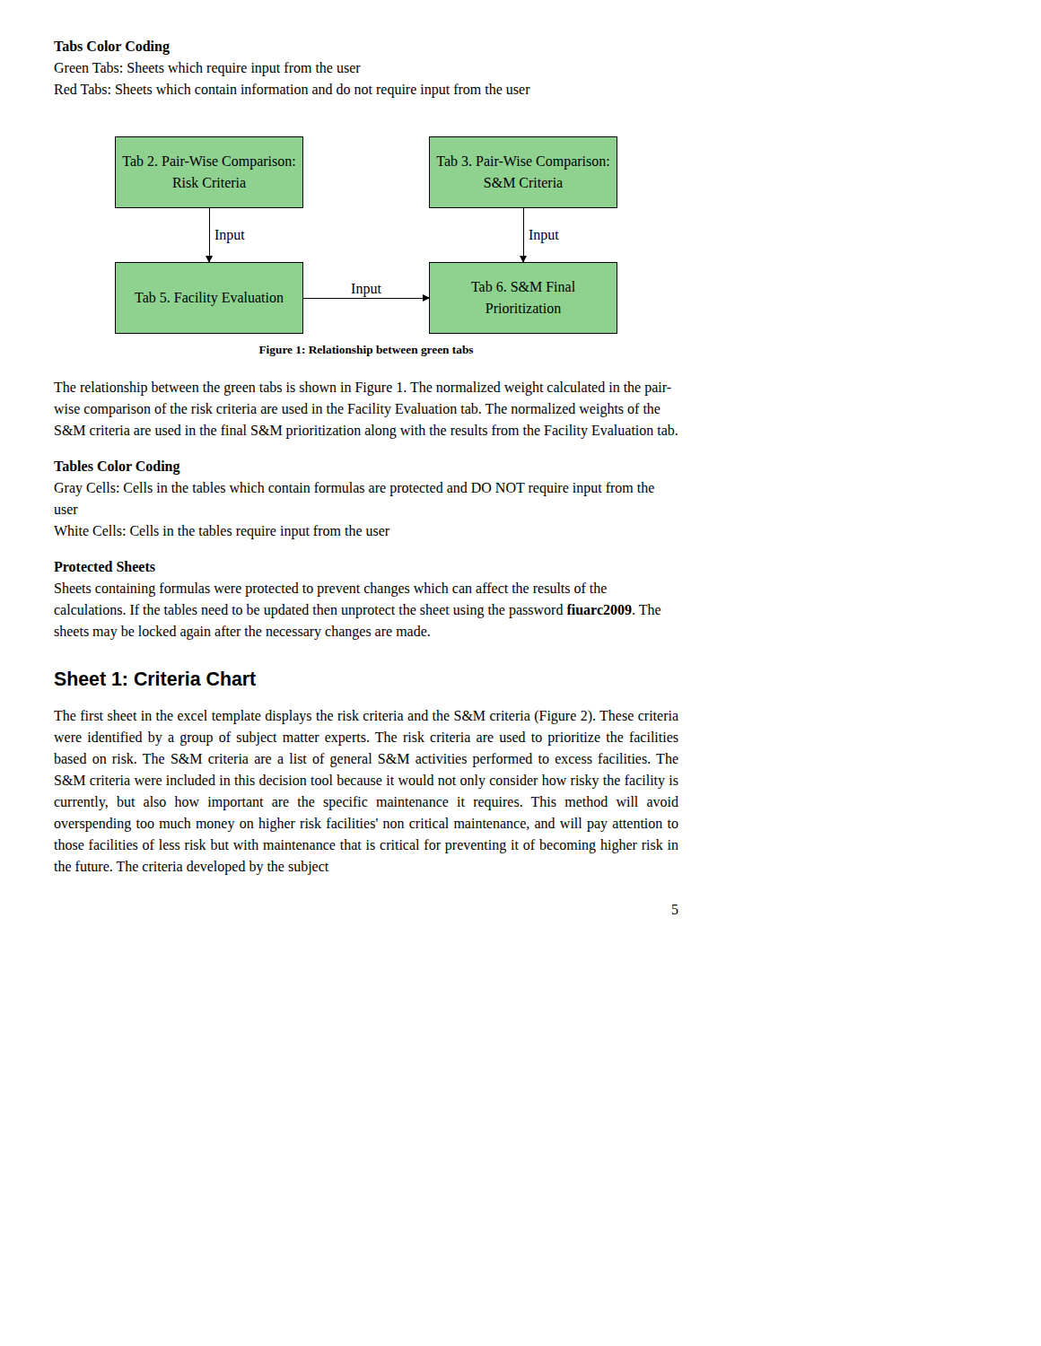Tabs Color Coding
Green Tabs: Sheets which require input from the user
Red Tabs: Sheets which contain information and do not require input from the user
Tab 2. Pair-Wise Comparison: Risk Criteria
Tab 3. Pair-Wise Comparison: S&M Criteria
Input
Input
Tab 5. Facility Evaluation
Input
Tab 6. S&M Final Prioritization
Figure 1: Relationship between green tabs
The relationship between the green tabs is shown in Figure 1. The normalized weight calculated in the pair-wise comparison of the risk criteria are used in the Facility Evaluation tab. The normalized weights of the S&M criteria are used in the final S&M prioritization along with the results from the Facility Evaluation tab.
Tables Color Coding
Gray Cells: Cells in the tables which contain formulas are protected and DO NOT require input from the user
White Cells: Cells in the tables require input from the user
Protected Sheets
Sheets containing formulas were protected to prevent changes which can affect the results of the calculations. If the tables need to be updated then unprotect the sheet using the password fiuarc2009. The sheets may be locked again after the necessary changes are made.
Sheet 1: Criteria Chart
The first sheet in the excel template displays the risk criteria and the S&M criteria (Figure 2). These criteria were identified by a group of subject matter experts. The risk criteria are used to prioritize the facilities based on risk. The S&M criteria are a list of general S&M activities performed to excess facilities. The S&M criteria were included in this decision tool because it would not only consider how risky the facility is currently, but also how important are the specific maintenance it requires. This method will avoid overspending too much money on higher risk facilities' non critical maintenance, and will pay attention to those facilities of less risk but with maintenance that is critical for preventing it of becoming higher risk in the future. The criteria developed by the subject
5